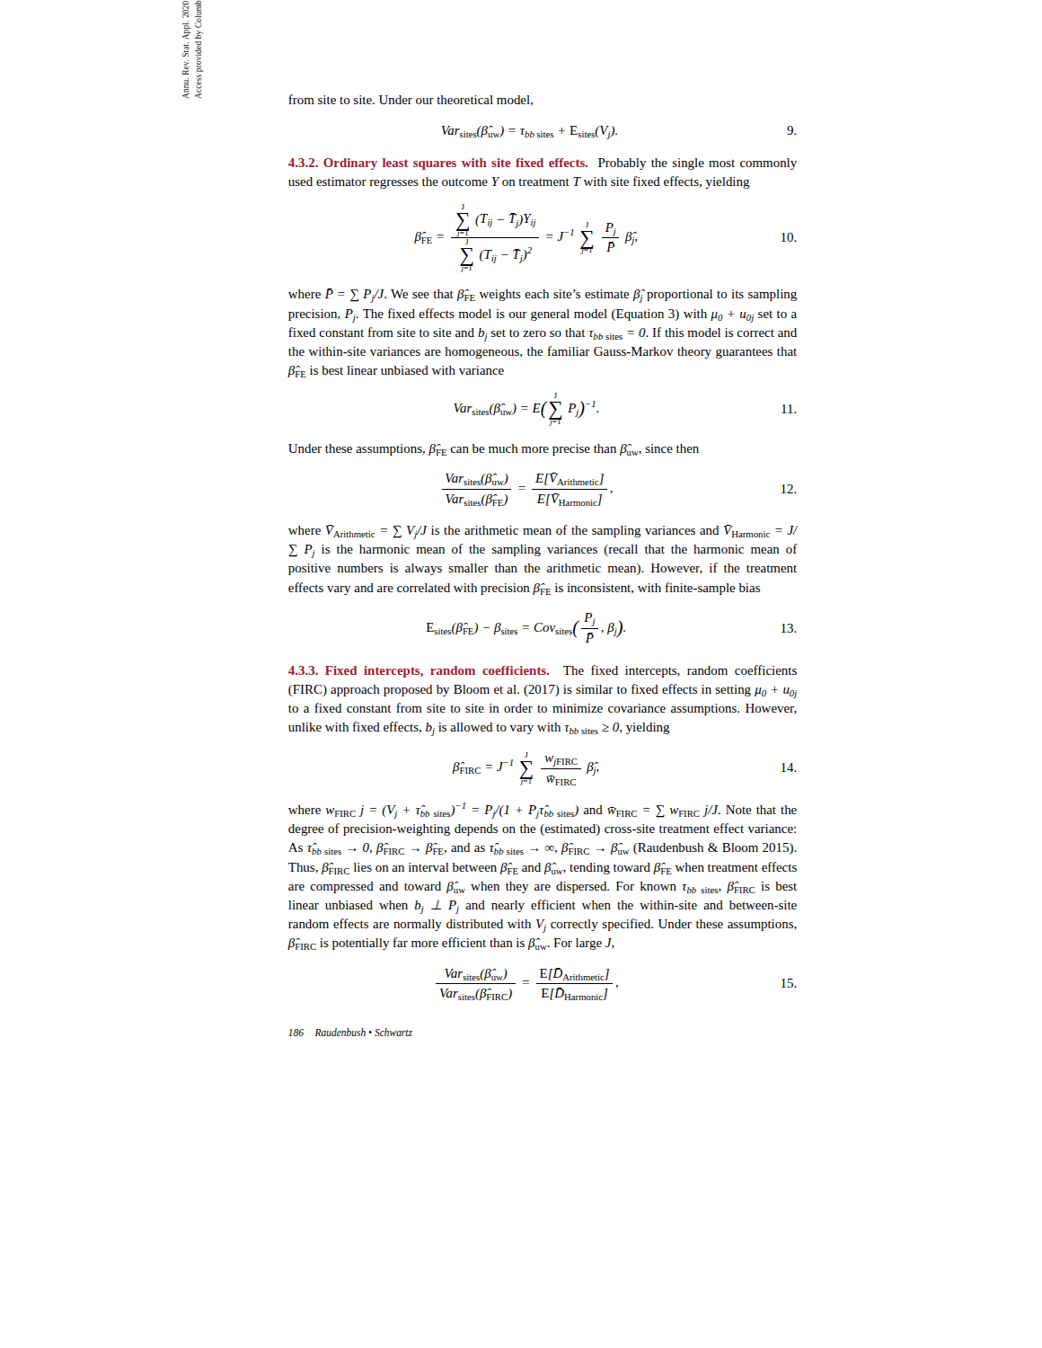Annu. Rev. Stat. Appl. 2020.7:177-208. Downloaded from www.annualreviews.org
Access provided by Columbia University on 03/10/20. For personal use only.
from site to site. Under our theoretical model,
Varsites(β̂uw) = τbb sites + Esites(Vj).
9.
4.3.2. Ordinary least squares with site fixed effects. Probably the single most commonly used estimator regresses the outcome Y on treatment T with site fixed effects, yielding
β̂FE = J∑j=1 (Tij − T̄j)Yij J∑j=1 (Tij − T̄j)2 = J−1 J∑j=1 Pj P̄ β̂j,
10.
where P̄ = ∑ Pj/J. We see that β̂FE weights each site’s estimate β̂j proportional to its sampling precision, Pj. The fixed effects model is our general model (Equation 3) with μ0 + u0j set to a fixed constant from site to site and bj set to zero so that τbb sites = 0. If this model is correct and the within-site variances are homogeneous, the familiar Gauss-Markov theory guarantees that β̂FE is best linear unbiased with variance
Varsites(β̂uw) = E(J∑j=1 Pj)−1.
11.
Under these assumptions, β̂FE can be much more precise than β̂uw, since then
Varsites(β̂uw) Varsites(β̂FE) = E[V̄Arithmetic] E[V̄Harmonic] ,
12.
where V̄Arithmetic = ∑ Vj/J is the arithmetic mean of the sampling variances and V̄Harmonic = J/ ∑ Pj is the harmonic mean of the sampling variances (recall that the harmonic mean of positive numbers is always smaller than the arithmetic mean). However, if the treatment effects vary and are correlated with precision β̂FE is inconsistent, with finite-sample bias
Esites(β̂FE) − βsites = Covsites(Pj P̄, βj).
13.
4.3.3. Fixed intercepts, random coefficients. The fixed intercepts, random coefficients (FIRC) approach proposed by Bloom et al. (2017) is similar to fixed effects in setting μ0 + u0j to a fixed constant from site to site in order to minimize covariance assumptions. However, unlike with fixed effects, bj is allowed to vary with τbb sites ≥ 0, yielding
β̂FIRC = J−1 J∑j=1 wjFIRC w̄FIRC β̂j,
14.
where wFIRC j = (Vj + τ̂bb sites)−1 = Pj/(1 + Pj τ̂bb sites) and w̄FIRC = ∑ wFIRC j/J. Note that the degree of precision-weighting depends on the (estimated) cross-site treatment effect variance: As τ̂bb sites → 0, β̂FIRC → β̂FE, and as τ̂bb sites → ∞, β̂FIRC → β̂uw (Raudenbush & Bloom 2015). Thus, β̂FIRC lies on an interval between β̂FE and β̂uw, tending toward β̂FE when treatment effects are compressed and toward β̂uw when they are dispersed. For known τbb sites, β̂FIRC is best linear unbiased when bj ⊥ Pj and nearly efficient when the within-site and between-site random effects are normally distributed with Vj correctly specified. Under these assumptions, β̂FIRC is potentially far more efficient than is β̂uw. For large J,
Varsites(β̂uw) Varsites(β̂FIRC) = E[D̄Arithmetic] E[D̄Harmonic] ,
15.
186 Raudenbush • Schwartz